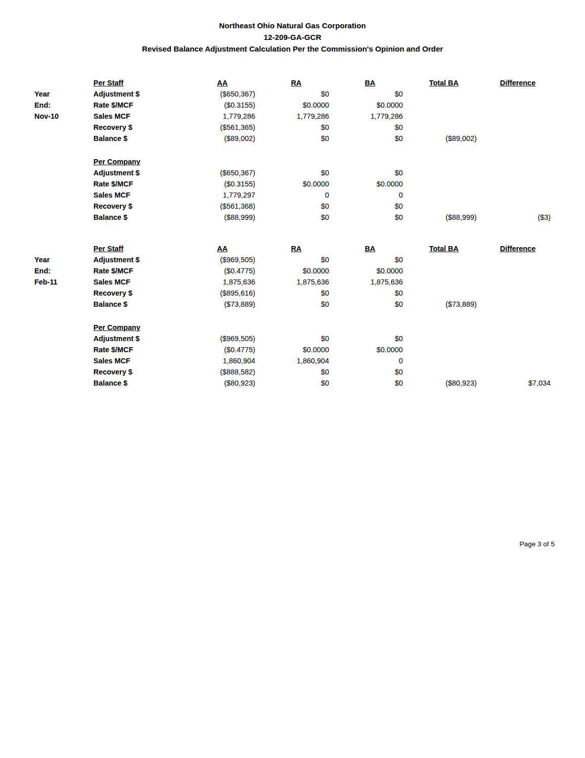Northeast Ohio Natural Gas Corporation
12-209-GA-GCR
Revised Balance Adjustment Calculation Per the Commission's Opinion and Order
| | Per Staff | AA | RA | BA | Total BA | Difference |
| Year | Adjustment $ | ($650,367) | $0 | $0 | | |
| End: | Rate $/MCF | ($0.3155) | $0.0000 | $0.0000 | | |
| Nov-10 | Sales MCF | 1,779,286 | 1,779,286 | 1,779,286 | | |
| | Recovery $ | ($561,365) | $0 | $0 | | |
| | Balance $ | ($89,002) | $0 | $0 | ($89,002) | |
| | Per Company | | | | | |
| | Adjustment $ | ($650,367) | $0 | $0 | | |
| | Rate $/MCF | ($0.3155) | $0.0000 | $0.0000 | | |
| | Sales MCF | 1,779,297 | 0 | 0 | | |
| | Recovery $ | ($561,368) | $0 | $0 | | |
| | Balance $ | ($88,999) | $0 | $0 | ($88,999) | ($3) |
| | Per Staff | AA | RA | BA | Total BA | Difference |
| Year | Adjustment $ | ($969,505) | $0 | $0 | | |
| End: | Rate $/MCF | ($0.4775) | $0.0000 | $0.0000 | | |
| Feb-11 | Sales MCF | 1,875,636 | 1,875,636 | 1,875,636 | | |
| | Recovery $ | ($895,616) | $0 | $0 | | |
| | Balance $ | ($73,889) | $0 | $0 | ($73,889) | |
| | Per Company | | | | | |
| | Adjustment $ | ($969,505) | $0 | $0 | | |
| | Rate $/MCF | ($0.4775) | $0.0000 | $0.0000 | | |
| | Sales MCF | 1,860,904 | 1,860,904 | 0 | | |
| | Recovery $ | ($888,582) | $0 | $0 | | |
| | Balance $ | ($80,923) | $0 | $0 | ($80,923) | $7,034 |
Page 3 of 5